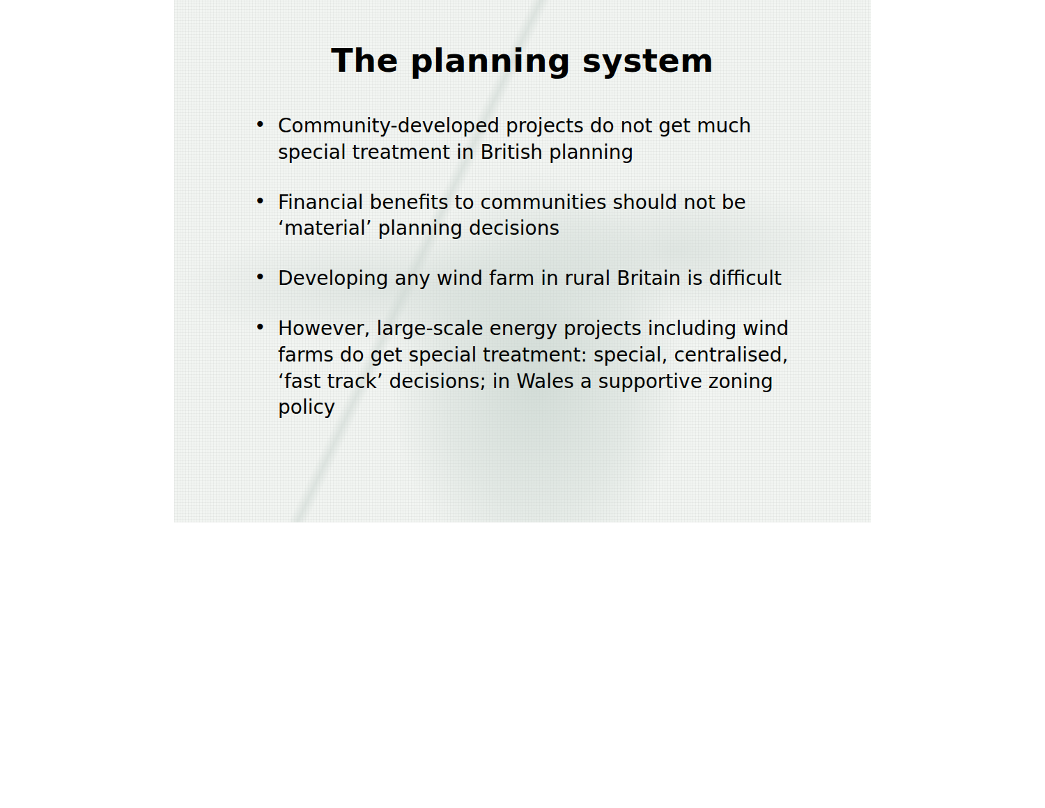The planning system
Community-developed projects do not get much special treatment in British planning
Financial benefits to communities should not be ‘material’ planning decisions
Developing any wind farm in rural Britain is difficult
However, large-scale energy projects including wind farms do get special treatment: special, centralised, ‘fast track’ decisions; in Wales a supportive zoning policy